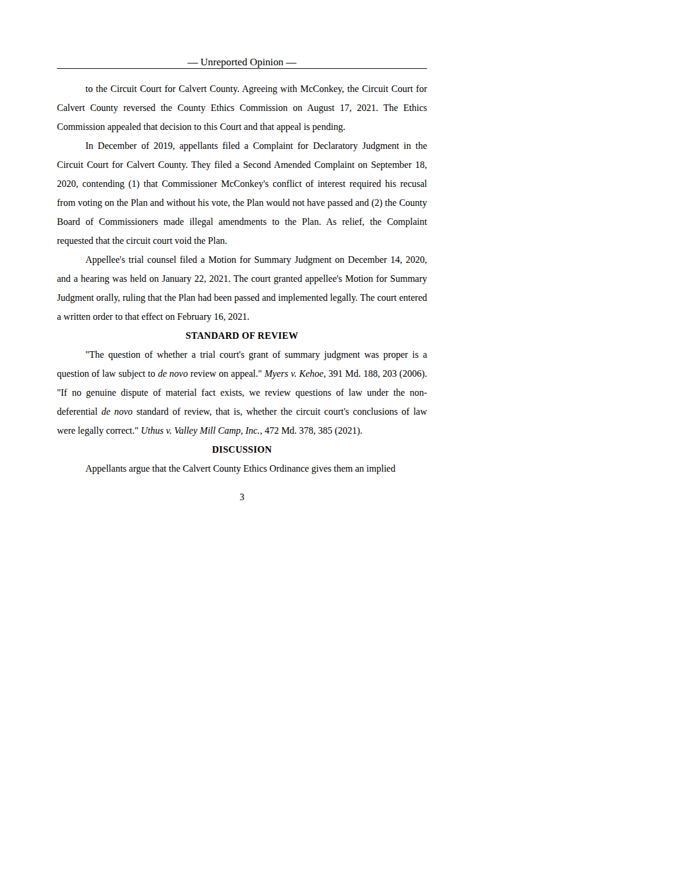— Unreported Opinion —
to the Circuit Court for Calvert County. Agreeing with McConkey, the Circuit Court for Calvert County reversed the County Ethics Commission on August 17, 2021. The Ethics Commission appealed that decision to this Court and that appeal is pending.
In December of 2019, appellants filed a Complaint for Declaratory Judgment in the Circuit Court for Calvert County. They filed a Second Amended Complaint on September 18, 2020, contending (1) that Commissioner McConkey's conflict of interest required his recusal from voting on the Plan and without his vote, the Plan would not have passed and (2) the County Board of Commissioners made illegal amendments to the Plan. As relief, the Complaint requested that the circuit court void the Plan.
Appellee's trial counsel filed a Motion for Summary Judgment on December 14, 2020, and a hearing was held on January 22, 2021. The court granted appellee's Motion for Summary Judgment orally, ruling that the Plan had been passed and implemented legally. The court entered a written order to that effect on February 16, 2021.
STANDARD OF REVIEW
"The question of whether a trial court's grant of summary judgment was proper is a question of law subject to de novo review on appeal." Myers v. Kehoe, 391 Md. 188, 203 (2006). "If no genuine dispute of material fact exists, we review questions of law under the non-deferential de novo standard of review, that is, whether the circuit court's conclusions of law were legally correct." Uthus v. Valley Mill Camp, Inc., 472 Md. 378, 385 (2021).
DISCUSSION
Appellants argue that the Calvert County Ethics Ordinance gives them an implied
3